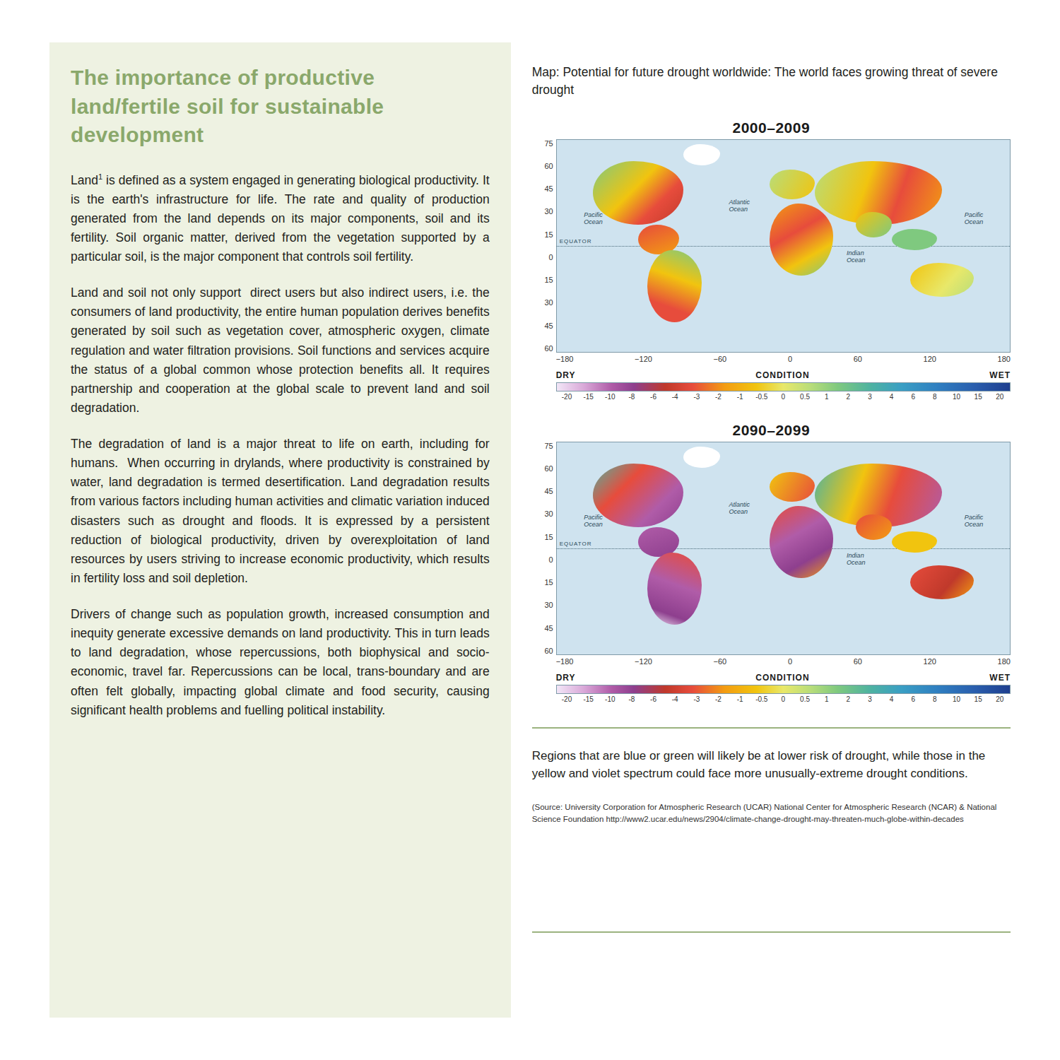The importance of productive land/fertile soil for sustainable development
Land1 is defined as a system engaged in generating biological productivity. It is the earth's infrastructure for life. The rate and quality of production generated from the land depends on its major components, soil and its fertility. Soil organic matter, derived from the vegetation supported by a particular soil, is the major component that controls soil fertility.
Land and soil not only support direct users but also indirect users, i.e. the consumers of land productivity, the entire human population derives benefits generated by soil such as vegetation cover, atmospheric oxygen, climate regulation and water filtration provisions. Soil functions and services acquire the status of a global common whose protection benefits all. It requires partnership and cooperation at the global scale to prevent land and soil degradation.
The degradation of land is a major threat to life on earth, including for humans. When occurring in drylands, where productivity is constrained by water, land degradation is termed desertification. Land degradation results from various factors including human activities and climatic variation induced disasters such as drought and floods. It is expressed by a persistent reduction of biological productivity, driven by overexploitation of land resources by users striving to increase economic productivity, which results in fertility loss and soil depletion.
Drivers of change such as population growth, increased consumption and inequity generate excessive demands on land productivity. This in turn leads to land degradation, whose repercussions, both biophysical and socio-economic, travel far. Repercussions can be local, trans-boundary and are often felt globally, impacting global climate and food security, causing significant health problems and fuelling political instability.
Map: Potential for future drought worldwide: The world faces growing threat of severe drought
2000–2009
75 60 45 30 15 0 15 30 45 60
EQUATOR
Pacific
Ocean
Atlantic
Ocean
Indian
Ocean
Pacific
Ocean
−180 −120 −60 0 60 120 180
DRY CONDITION WET
-20-15-10-8-6-4-3-2-1-0.500.5123468101520
2090–2099
75 60 45 30 15 0 15 30 45 60
EQUATOR
Pacific
Ocean
Atlantic
Ocean
Indian
Ocean
Pacific
Ocean
−180 −120 −60 0 60 120 180
DRY CONDITION WET
-20-15-10-8-6-4-3-2-1-0.500.5123468101520
Regions that are blue or green will likely be at lower risk of drought, while those in the yellow and violet spectrum could face more unusually-extreme drought conditions.
(Source: University Corporation for Atmospheric Research (UCAR) National Center for Atmospheric Research (NCAR) & National Science Foundation http://www2.ucar.edu/news/2904/climate-change-drought-may-threaten-much-globe-within-decades